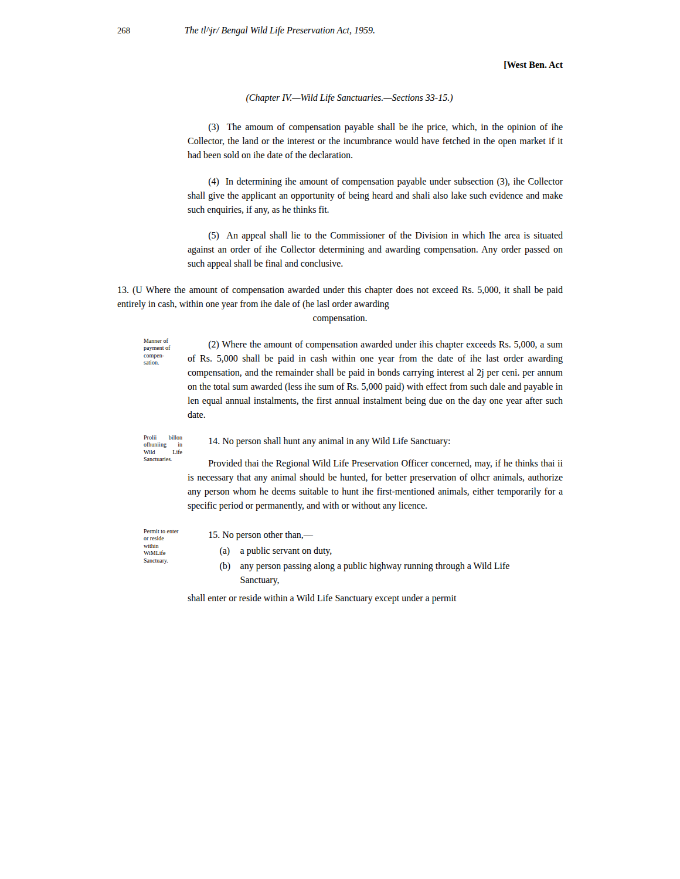268 The tl^jr/ Bengal Wild Life Preservation Act, 1959.
[West Ben. Act
(Chapter IV.—Wild Life Sanctuaries.—Sections 33-15.)
(3) The amoum of compensation payable shall be ihe price, which, in the opinion of ihe Collector, the land or the interest or the incumbrance would have fetched in the open market if it had been sold on ihe date of the declaration.
(4) In determining ihe amount of compensation payable under subsection (3), ihe Collector shall give the applicant an opportunity of being heard and shali also lake such evidence and make such enquiries, if any, as he thinks fit.
(5) An appeal shall lie to the Commissioner of the Division in which Ihe area is situated against an order of ihe Collector determining and awarding compensation. Any order passed on such appeal shall be final and conclusive.
13. (U Where the amount of compensation awarded under this chapter does not exceed Rs. 5,000, it shall be paid entirely in cash, within one year from ihe dale of (he lasl order awarding compensation.
Manner of payment of compen- sation.
(2) Where the amount of compensation awarded under ihis chapter exceeds Rs. 5,000, a sum of Rs. 5,000 shall be paid in cash within one year from the date of ihe last order awarding compensation, and the remainder shall be paid in bonds carrying interest al 2j per ceni. per annum on the total sum awarded (less ihe sum of Rs. 5,000 paid) with effect from such dale and payable in len equal annual instalments, the first annual instalment being due on the day one year after such date.
Prolii billon ofhuniing in Wild Life Sanctuaries.
14. No person shall hunt any animal in any Wild Life Sanctuary:
Provided thai the Regional Wild Life Preservation Officer concerned, may, if he thinks thai ii is necessary that any animal should be hunted, for better preservation of olhcr animals, authorize any person whom he deems suitable to hunt ihe first-mentioned animals, either temporarily for a specific period or permanently, and with or without any licence.
Permit to enter or reside within WiMLife Sanctuary.
15. No person other than,—
(a) a public servant on duty,
(b) any person passing along a public highway running through a Wild Life Sanctuary,
shall enter or reside within a Wild Life Sanctuary except under a permit